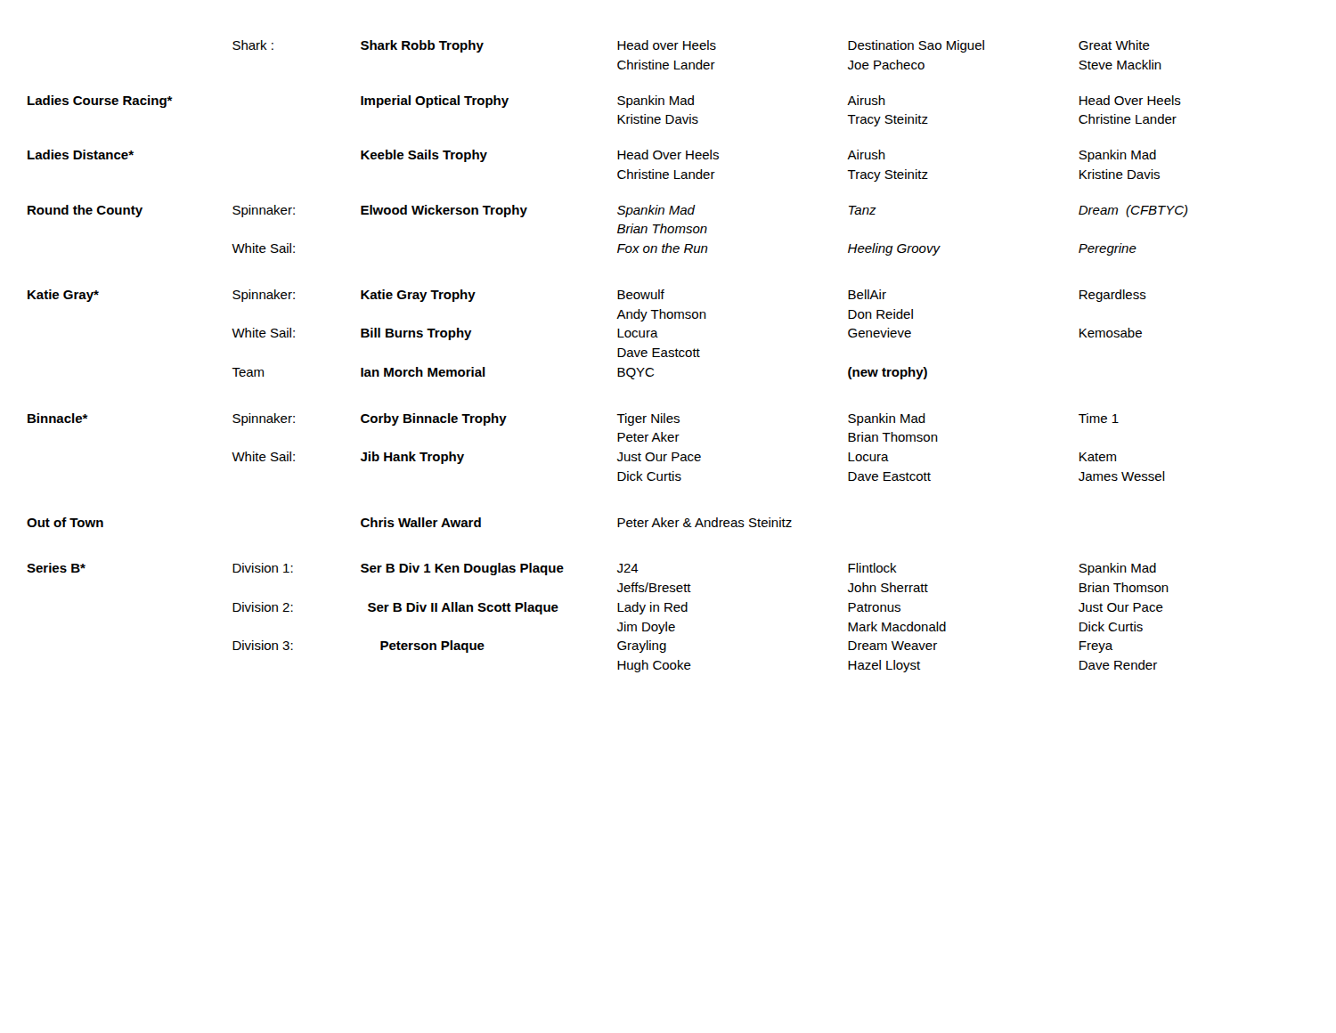| | Shark : | Shark Robb Trophy | Head over Heels | Destination Sao Miguel | Great White |
| | | | Christine Lander | Joe Pacheco | Steve Macklin |
| Ladies Course Racing* | | Imperial Optical Trophy | Spankin Mad | Airush | Head Over Heels |
| | | | Kristine Davis | Tracy Steinitz | Christine Lander |
| Ladies Distance* | | Keeble Sails Trophy | Head Over Heels | Airush | Spankin Mad |
| | | | Christine Lander | Tracy Steinitz | Kristine Davis |
| Round the County | Spinnaker: | Elwood Wickerson Trophy | Spankin Mad | Tanz | Dream (CFBTYC) |
| | | | Brian Thomson | | |
| | White Sail: | | Fox on the Run | Heeling Groovy | Peregrine |
| Katie Gray* | Spinnaker: | Katie Gray Trophy | Beowulf | BellAir | Regardless |
| | | | Andy Thomson | Don Reidel | |
| | White Sail: | Bill Burns Trophy | Locura | Genevieve | Kemosabe |
| | | | Dave Eastcott | | |
| | Team | Ian Morch Memorial | BQYC | (new trophy) | |
| Binnacle* | Spinnaker: | Corby Binnacle Trophy | Tiger Niles | Spankin Mad | Time 1 |
| | | | Peter Aker | Brian Thomson | |
| | White Sail: | Jib Hank Trophy | Just Our Pace | Locura | Katem |
| | | | Dick Curtis | Dave Eastcott | James Wessel |
| Out of Town | | Chris Waller Award | Peter Aker & Andreas Steinitz |
| Series B* | Division 1: | Ser B Div 1 Ken Douglas Plaque | J24 | Flintlock | Spankin Mad |
| | | | Jeffs/Bresett | John Sherratt | Brian Thomson |
| | Division 2: | Ser B Div II Allan Scott Plaque | Lady in Red | Patronus | Just Our Pace |
| | | | Jim Doyle | Mark Macdonald | Dick Curtis |
| | Division 3: | Peterson Plaque | Grayling | Dream Weaver | Freya |
| | | | Hugh Cooke | Hazel Lloyst | Dave Render |